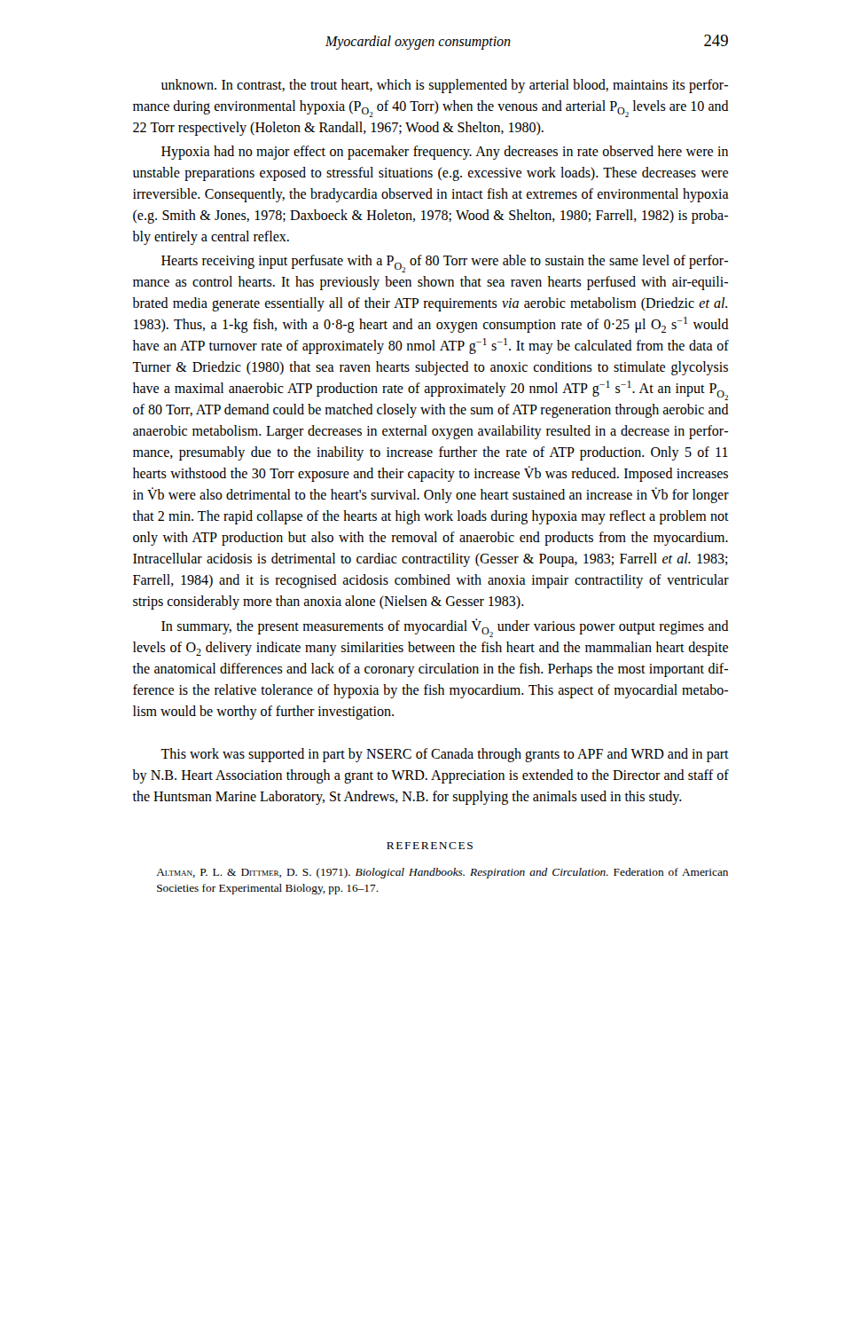Myocardial oxygen consumption 249
unknown. In contrast, the trout heart, which is supplemented by arterial blood, maintains its performance during environmental hypoxia (PO2 of 40 Torr) when the venous and arterial PO2 levels are 10 and 22 Torr respectively (Holeton & Randall, 1967; Wood & Shelton, 1980).
Hypoxia had no major effect on pacemaker frequency. Any decreases in rate observed here were in unstable preparations exposed to stressful situations (e.g. excessive work loads). These decreases were irreversible. Consequently, the bradycardia observed in intact fish at extremes of environmental hypoxia (e.g. Smith & Jones, 1978; Daxboeck & Holeton, 1978; Wood & Shelton, 1980; Farrell, 1982) is probably entirely a central reflex.
Hearts receiving input perfusate with a PO2 of 80 Torr were able to sustain the same level of performance as control hearts. It has previously been shown that sea raven hearts perfused with air-equilibrated media generate essentially all of their ATP requirements via aerobic metabolism (Driedzic et al. 1983). Thus, a 1-kg fish, with a 0·8-g heart and an oxygen consumption rate of 0·25 μl O2 s−1 would have an ATP turnover rate of approximately 80 nmol ATP g−1 s−1. It may be calculated from the data of Turner & Driedzic (1980) that sea raven hearts subjected to anoxic conditions to stimulate glycolysis have a maximal anaerobic ATP production rate of approximately 20 nmol ATP g−1 s−1. At an input PO2 of 80 Torr, ATP demand could be matched closely with the sum of ATP regeneration through aerobic and anaerobic metabolism. Larger decreases in external oxygen availability resulted in a decrease in performance, presumably due to the inability to increase further the rate of ATP production. Only 5 of 11 hearts withstood the 30 Torr exposure and their capacity to increase V̇b was reduced. Imposed increases in V̇b were also detrimental to the heart's survival. Only one heart sustained an increase in V̇b for longer that 2 min. The rapid collapse of the hearts at high work loads during hypoxia may reflect a problem not only with ATP production but also with the removal of anaerobic end products from the myocardium. Intracellular acidosis is detrimental to cardiac contractility (Gesser & Poupa, 1983; Farrell et al. 1983; Farrell, 1984) and it is recognised acidosis combined with anoxia impair contractility of ventricular strips considerably more than anoxia alone (Nielsen & Gesser 1983).
In summary, the present measurements of myocardial V̇O2 under various power output regimes and levels of O2 delivery indicate many similarities between the fish heart and the mammalian heart despite the anatomical differences and lack of a coronary circulation in the fish. Perhaps the most important difference is the relative tolerance of hypoxia by the fish myocardium. This aspect of myocardial metabolism would be worthy of further investigation.
This work was supported in part by NSERC of Canada through grants to APF and WRD and in part by N.B. Heart Association through a grant to WRD. Appreciation is extended to the Director and staff of the Huntsman Marine Laboratory, St Andrews, N.B. for supplying the animals used in this study.
References
Altman, P. L. & Dittmer, D. S. (1971). Biological Handbooks. Respiration and Circulation. Federation of American Societies for Experimental Biology, pp. 16–17.